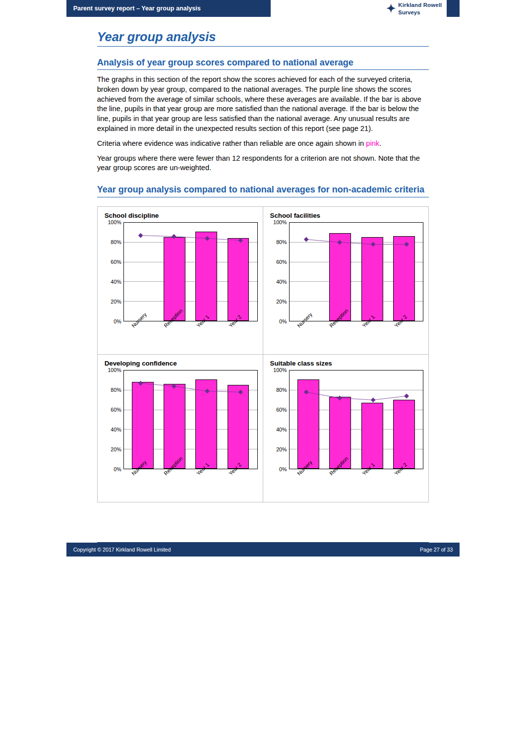Parent survey report – Year group analysis
✦ Kirkland Rowell
Surveys
Year group analysis
Analysis of year group scores compared to national average
The graphs in this section of the report show the scores achieved for each of the surveyed criteria, broken down by year group, compared to the national averages. The purple line shows the scores achieved from the average of similar schools, where these averages are available. If the bar is above the line, pupils in that year group are more satisfied than the national average. If the bar is below the line, pupils in that year group are less satisfied than the national average. Any unusual results are explained in more detail in the unexpected results section of this report (see page 21).
Criteria where evidence was indicative rather than reliable are once again shown in pink.
Year groups where there were fewer than 12 respondents for a criterion are not shown. Note that the year group scores are un-weighted.
Year group analysis compared to national averages for non-academic criteria
School discipline
100% 80% 60% 40% 20% 0%
Nursery Reception Year 1 Year 2
School facilities
100% 80% 60% 40% 20% 0%
Nursery Reception Year 1 Year 2
Developing confidence
100% 80% 60% 40% 20% 0%
Nursery Reception Year 1 Year 2
Suitable class sizes
100% 80% 60% 40% 20% 0%
Nursery Reception Year 1 Year 2
Copyright © 2017 Kirkland Rowell Limited
Page 27 of 33